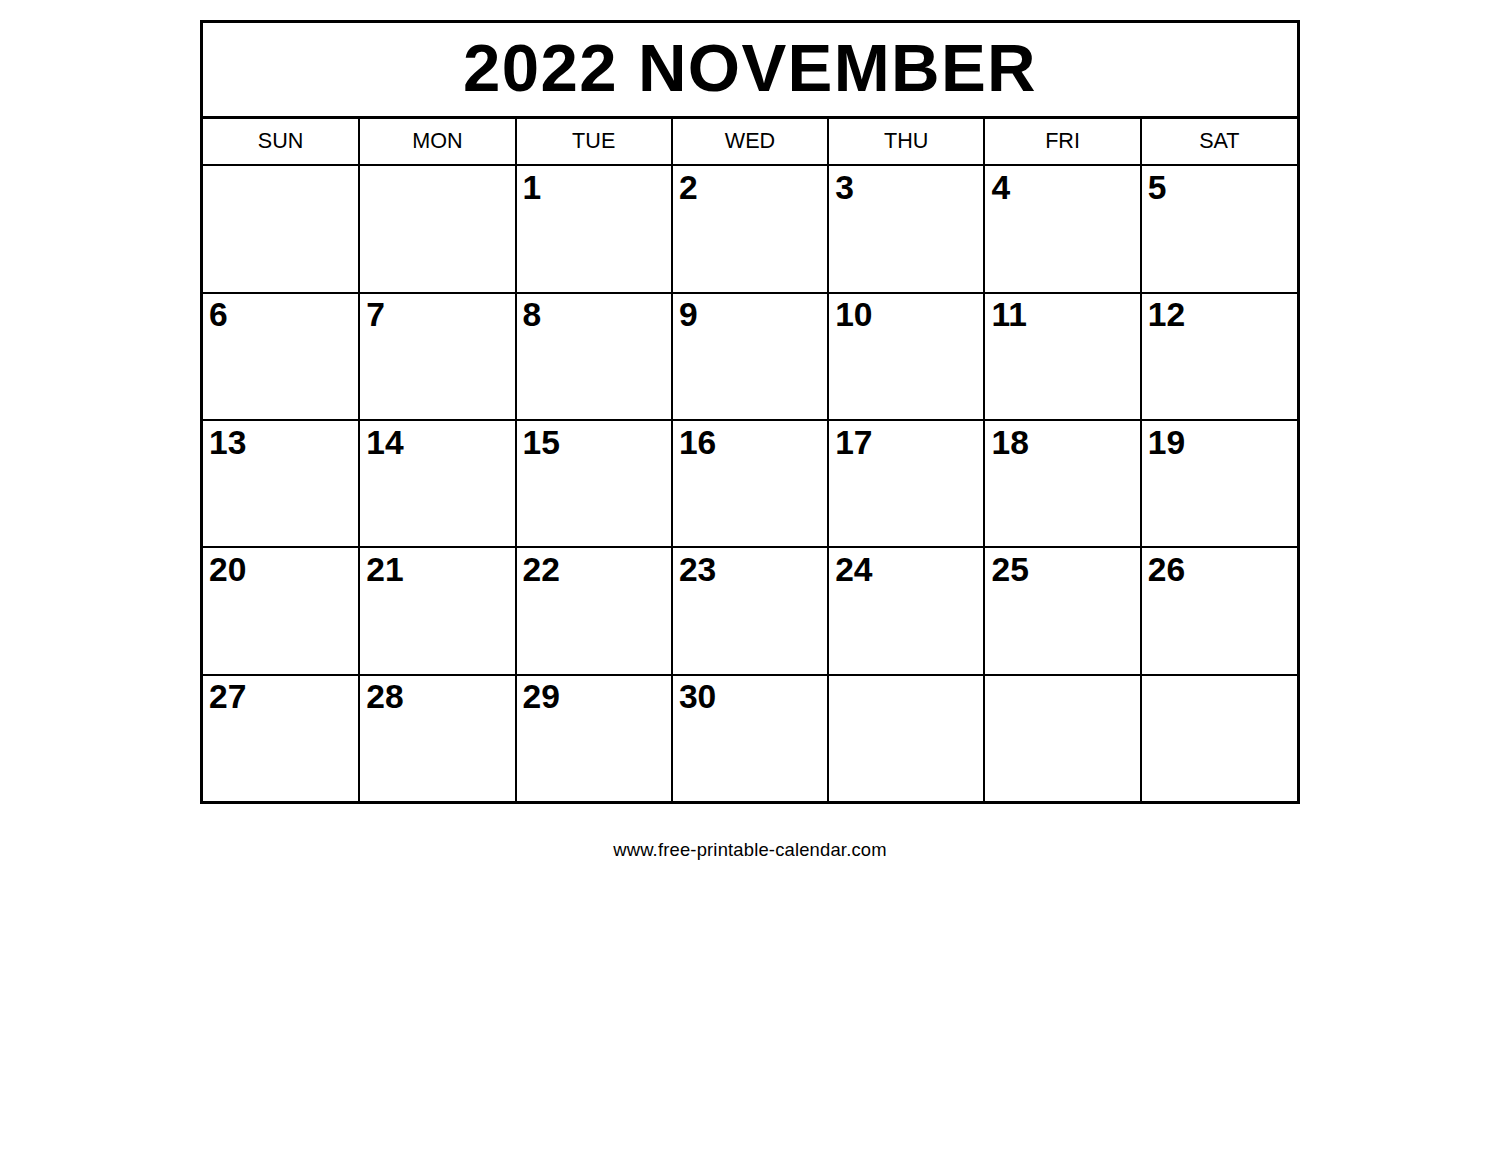2022 NOVEMBER
| SUN | MON | TUE | WED | THU | FRI | SAT |
| --- | --- | --- | --- | --- | --- | --- |
| | | 1 | 2 | 3 | 4 | 5 |
| 6 | 7 | 8 | 9 | 10 | 11 | 12 |
| 13 | 14 | 15 | 16 | 17 | 18 | 19 |
| 20 | 21 | 22 | 23 | 24 | 25 | 26 |
| 27 | 28 | 29 | 30 | | | |
www.free-printable-calendar.com